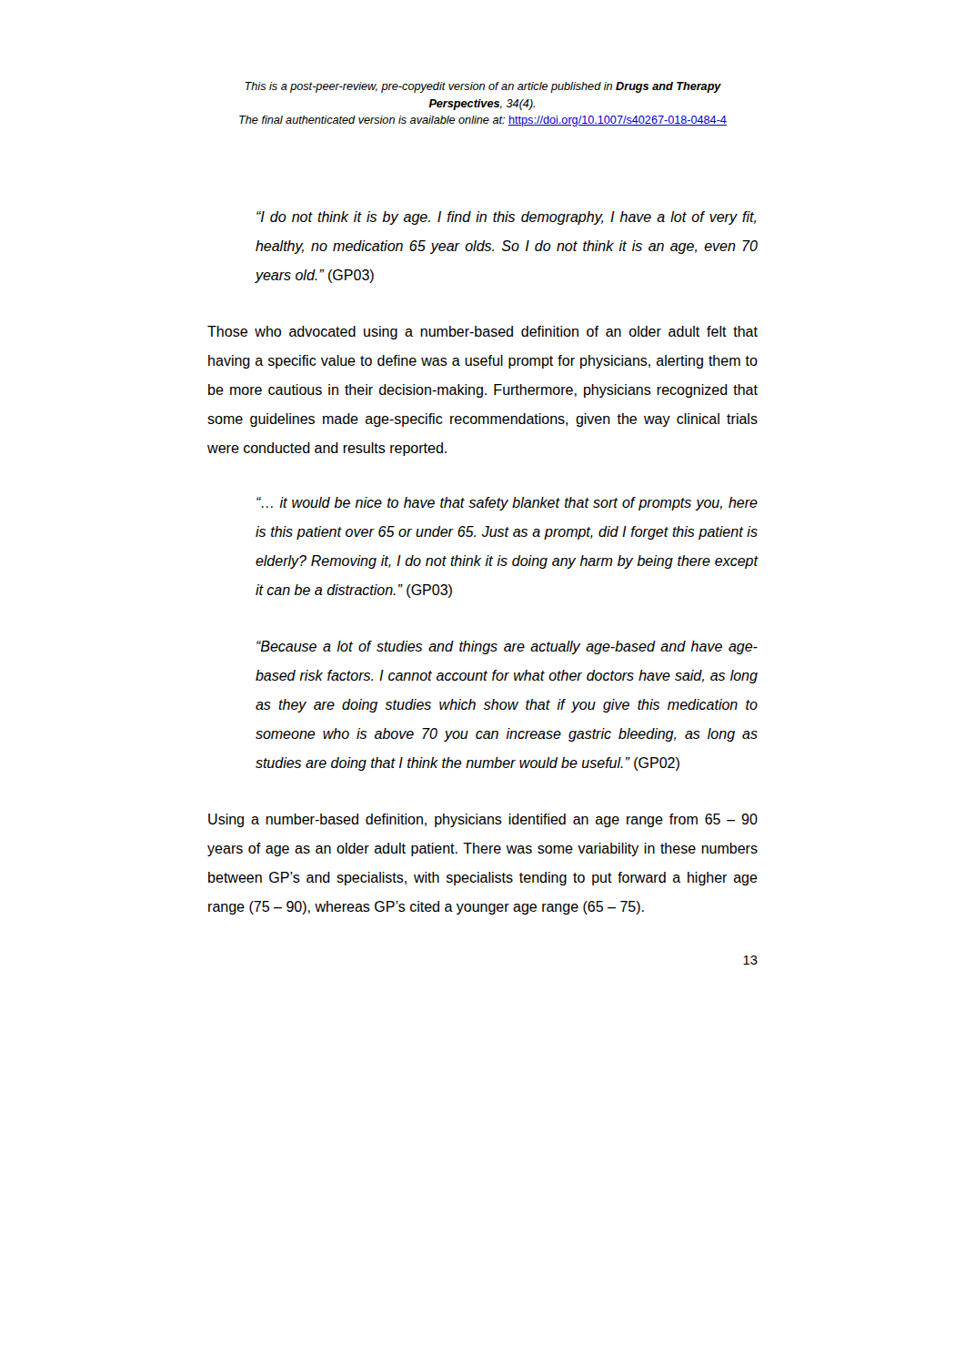This is a post-peer-review, pre-copyedit version of an article published in Drugs and Therapy Perspectives, 34(4).
The final authenticated version is available online at: https://doi.org/10.1007/s40267-018-0484-4
“I do not think it is by age. I find in this demography, I have a lot of very fit, healthy, no medication 65 year olds. So I do not think it is an age, even 70 years old.” (GP03)
Those who advocated using a number-based definition of an older adult felt that having a specific value to define was a useful prompt for physicians, alerting them to be more cautious in their decision-making. Furthermore, physicians recognized that some guidelines made age-specific recommendations, given the way clinical trials were conducted and results reported.
“… it would be nice to have that safety blanket that sort of prompts you, here is this patient over 65 or under 65. Just as a prompt, did I forget this patient is elderly? Removing it, I do not think it is doing any harm by being there except it can be a distraction.” (GP03)
“Because a lot of studies and things are actually age-based and have age-based risk factors. I cannot account for what other doctors have said, as long as they are doing studies which show that if you give this medication to someone who is above 70 you can increase gastric bleeding, as long as studies are doing that I think the number would be useful.” (GP02)
Using a number-based definition, physicians identified an age range from 65 – 90 years of age as an older adult patient. There was some variability in these numbers between GP’s and specialists, with specialists tending to put forward a higher age range (75 – 90), whereas GP’s cited a younger age range (65 – 75).
13